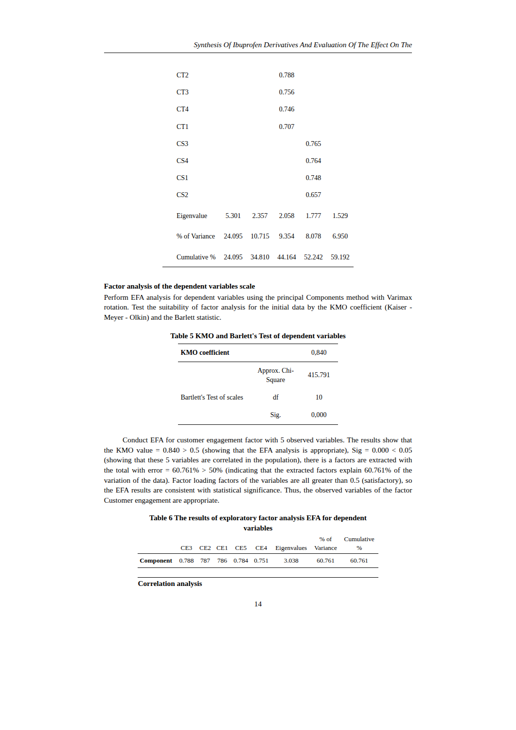Synthesis Of Ibuprofen Derivatives And Evaluation Of The Effect On The
| CT2 | | | 0.788 | |
| CT3 | | | 0.756 | |
| CT4 | | | 0.746 | |
| CT1 | | | 0.707 | |
| CS3 | | | | 0.765 |
| CS4 | | | | 0.764 |
| CS1 | | | | 0.748 |
| CS2 | | | | 0.657 |
| Eigenvalue | 5.301 | 2.357 | 2.058 | 1.777 | 1.529 |
| % of Variance | 24.095 | 10.715 | 9.354 | 8.078 | 6.950 |
| Cumulative % | 24.095 | 34.810 | 44.164 | 52.242 | 59.192 |
Factor analysis of the dependent variables scale
Perform EFA analysis for dependent variables using the principal Components method with Varimax rotation. Test the suitability of factor analysis for the initial data by the KMO coefficient (Kaiser - Meyer - Olkin) and the Barlett statistic.
Table 5 KMO and Barlett's Test of dependent variables
| KMO coefficient | | 0,840 |
| | Approx. Chi-Square | 415.791 |
| Bartlett's Test of scales | df | 10 |
| | Sig. | 0,000 |
Conduct EFA for customer engagement factor with 5 observed variables. The results show that the KMO value = 0.840 > 0.5 (showing that the EFA analysis is appropriate), Sig = 0.000 < 0.05 (showing that these 5 variables are correlated in the population), there is a factors are extracted with the total with error = 60.761% > 50% (indicating that the extracted factors explain 60.761% of the variation of the data). Factor loading factors of the variables are all greater than 0.5 (satisfactory), so the EFA results are consistent with statistical significance. Thus, the observed variables of the factor Customer engagement are appropriate.
Table 6 The results of exploratory factor analysis EFA for dependent variables
| | CE3 | CE2 | CE1 | CE5 | CE4 | Eigenvalues | % of Variance | Cumulative % |
| Component | 0.788 | 787 | 786 | 0.784 | 0.751 | 3.038 | 60.761 | 60.761 |
Correlation analysis
14